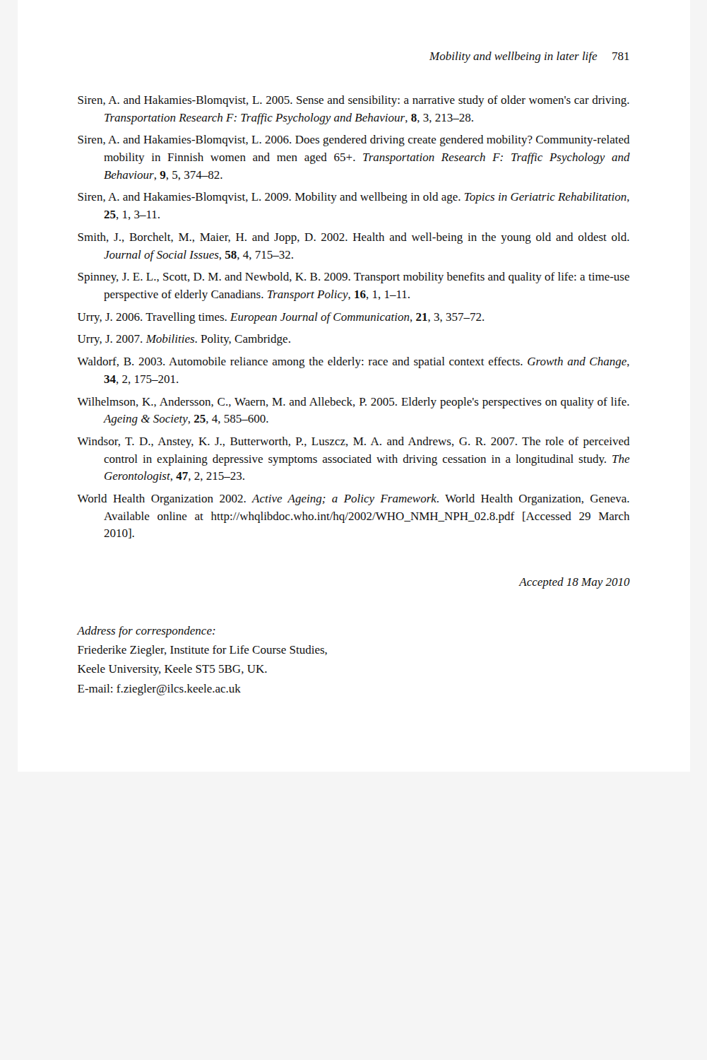Mobility and wellbeing in later life781
Siren, A. and Hakamies-Blomqvist, L. 2005. Sense and sensibility: a narrative study of older women's car driving. Transportation Research F: Traffic Psychology and Behaviour, 8, 3, 213–28.
Siren, A. and Hakamies-Blomqvist, L. 2006. Does gendered driving create gendered mobility? Community-related mobility in Finnish women and men aged 65+. Transportation Research F: Traffic Psychology and Behaviour, 9, 5, 374–82.
Siren, A. and Hakamies-Blomqvist, L. 2009. Mobility and wellbeing in old age. Topics in Geriatric Rehabilitation, 25, 1, 3–11.
Smith, J., Borchelt, M., Maier, H. and Jopp, D. 2002. Health and well-being in the young old and oldest old. Journal of Social Issues, 58, 4, 715–32.
Spinney, J. E. L., Scott, D. M. and Newbold, K. B. 2009. Transport mobility benefits and quality of life: a time-use perspective of elderly Canadians. Transport Policy, 16, 1, 1–11.
Urry, J. 2006. Travelling times. European Journal of Communication, 21, 3, 357–72.
Urry, J. 2007. Mobilities. Polity, Cambridge.
Waldorf, B. 2003. Automobile reliance among the elderly: race and spatial context effects. Growth and Change, 34, 2, 175–201.
Wilhelmson, K., Andersson, C., Waern, M. and Allebeck, P. 2005. Elderly people's perspectives on quality of life. Ageing & Society, 25, 4, 585–600.
Windsor, T. D., Anstey, K. J., Butterworth, P., Luszcz, M. A. and Andrews, G. R. 2007. The role of perceived control in explaining depressive symptoms associated with driving cessation in a longitudinal study. The Gerontologist, 47, 2, 215–23.
World Health Organization 2002. Active Ageing; a Policy Framework. World Health Organization, Geneva. Available online at http://whqlibdoc.who.int/hq/2002/WHO_NMH_NPH_02.8.pdf [Accessed 29 March 2010].
Accepted 18 May 2010
Address for correspondence:
Friederike Ziegler, Institute for Life Course Studies,
Keele University, Keele ST5 5BG, UK.
E-mail: f.ziegler@ilcs.keele.ac.uk